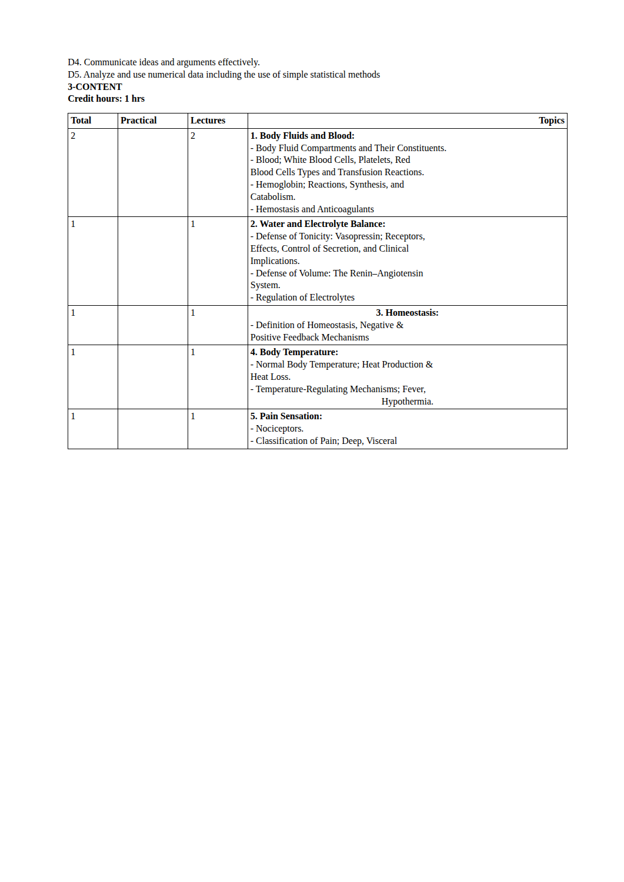D4. Communicate ideas and arguments effectively.
D5. Analyze and use numerical data including the use of simple statistical methods
3-CONTENT
Credit hours: 1 hrs
| Total | Practical | Lectures | Topics |
| --- | --- | --- | --- |
| 2 | | 2 | 1. Body Fluids and Blood: - Body Fluid Compartments and Their Constituents. - Blood; White Blood Cells, Platelets, Red Blood Cells Types and Transfusion Reactions. - Hemoglobin; Reactions, Synthesis, and Catabolism. - Hemostasis and Anticoagulants |
| 1 | | 1 | 2. Water and Electrolyte Balance: - Defense of Tonicity: Vasopressin; Receptors, Effects, Control of Secretion, and Clinical Implications. - Defense of Volume: The Renin–Angiotensin System. - Regulation of Electrolytes |
| 1 | | 1 | 3. Homeostasis: - Definition of Homeostasis, Negative & Positive Feedback Mechanisms |
| 1 | | 1 | 4. Body Temperature: - Normal Body Temperature; Heat Production & Heat Loss. - Temperature-Regulating Mechanisms; Fever, Hypothermia. |
| 1 | | 1 | 5. Pain Sensation: - Nociceptors. - Classification of Pain; Deep, Visceral |